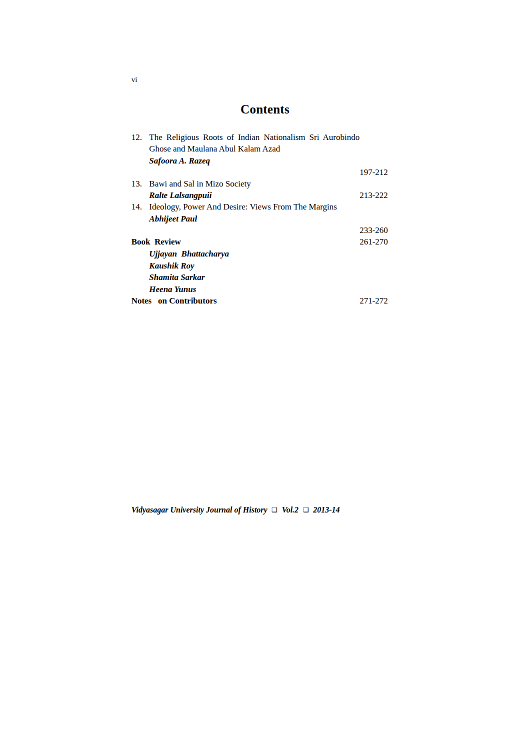vi
Contents
| 12. | The Religious Roots of Indian Nationalism Sri Aurobindo Ghose and Maulana Abul Kalam Azad Safoora A. Razeq | |
| | | 197-212 |
| 13. | Bawi and Sal in Mizo Society | |
| | Ralte Lalsangpuii | 213-222 |
| 14. | Ideology, Power And Desire: Views From The Margins Abhijeet Paul | |
| | | 233-260 |
| Book Review | 261-270 |
| | Ujjayan Bhattacharya | |
| | Kaushik Roy | |
| | Shamita Sarkar | |
| | Heena Yunus | |
| Notes on Contributors | 271-272 |
Vidyasagar University Journal of History ❑ Vol.2 ❑ 2013-14